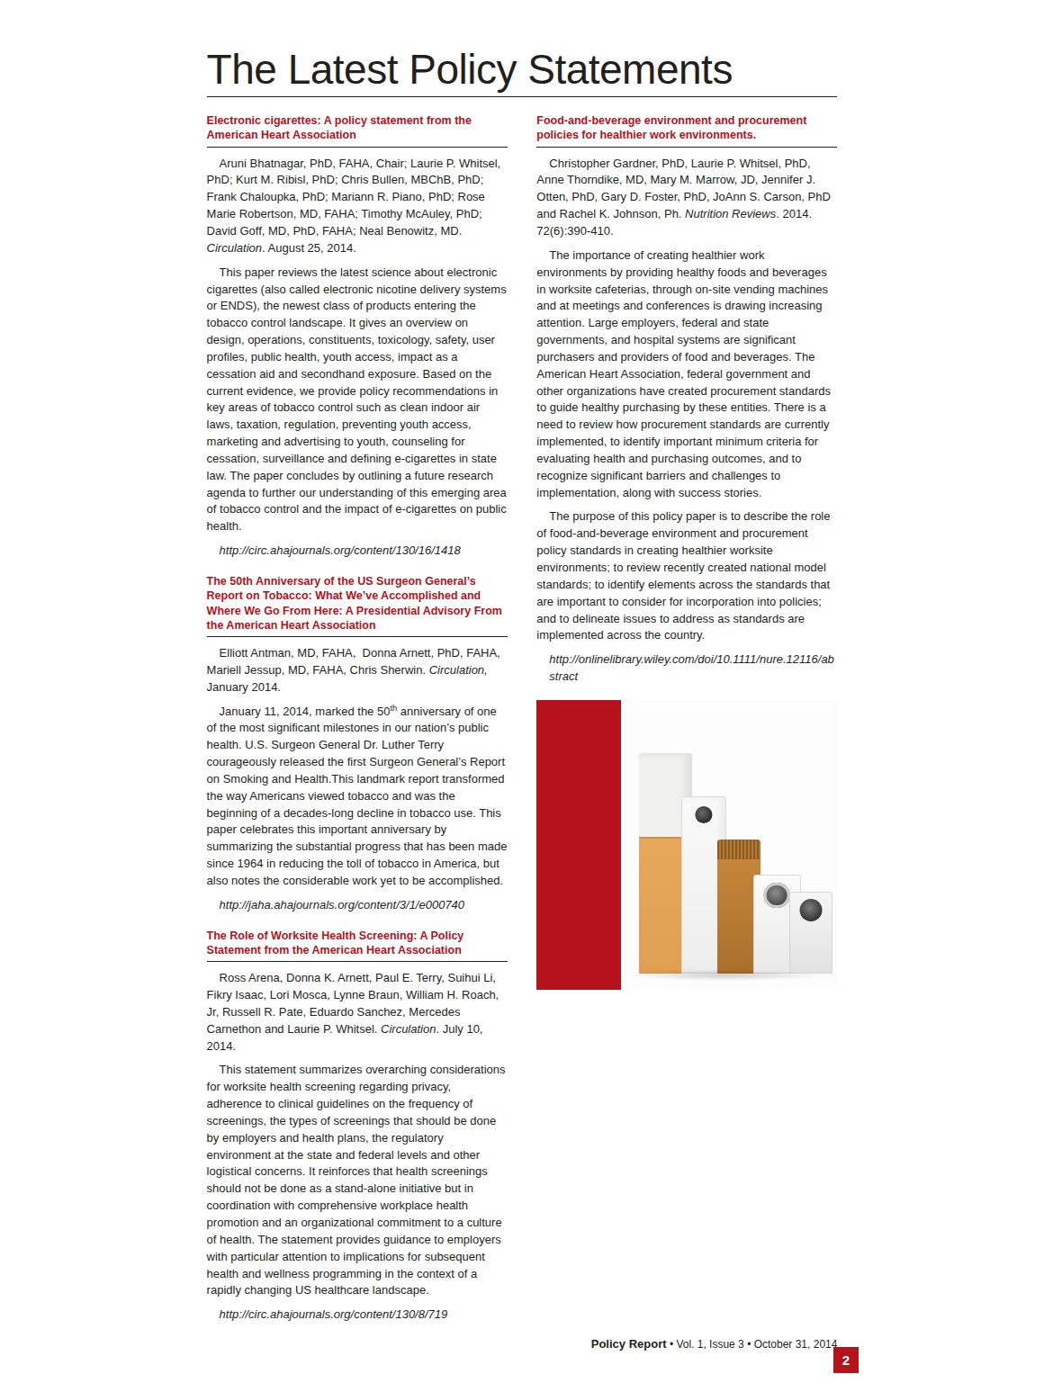The Latest Policy Statements
Electronic cigarettes: A policy statement from the American Heart Association
Aruni Bhatnagar, PhD, FAHA, Chair; Laurie P. Whitsel, PhD; Kurt M. Ribisl, PhD; Chris Bullen, MBChB, PhD; Frank Chaloupka, PhD; Mariann R. Piano, PhD; Rose Marie Robertson, MD, FAHA; Timothy McAuley, PhD; David Goff, MD, PhD, FAHA; Neal Benowitz, MD. Circulation. August 25, 2014.
This paper reviews the latest science about electronic cigarettes (also called electronic nicotine delivery systems or ENDS), the newest class of products entering the tobacco control landscape. It gives an overview on design, operations, constituents, toxicology, safety, user profiles, public health, youth access, impact as a cessation aid and secondhand exposure. Based on the current evidence, we provide policy recommendations in key areas of tobacco control such as clean indoor air laws, taxation, regulation, preventing youth access, marketing and advertising to youth, counseling for cessation, surveillance and defining e-cigarettes in state law. The paper concludes by outlining a future research agenda to further our understanding of this emerging area of tobacco control and the impact of e-cigarettes on public health.
http://circ.ahajournals.org/content/130/16/1418
The 50th Anniversary of the US Surgeon General’s Report on Tobacco: What We’ve Accomplished and Where We Go From Here: A Presidential Advisory From the American Heart Association
Elliott Antman, MD, FAHA, Donna Arnett, PhD, FAHA, Mariell Jessup, MD, FAHA, Chris Sherwin. Circulation, January 2014.
January 11, 2014, marked the 50th anniversary of one of the most significant milestones in our nation’s public health. U.S. Surgeon General Dr. Luther Terry courageously released the first Surgeon General’s Report on Smoking and Health.This landmark report transformed the way Americans viewed tobacco and was the beginning of a decades-long decline in tobacco use. This paper celebrates this important anniversary by summarizing the substantial progress that has been made since 1964 in reducing the toll of tobacco in America, but also notes the considerable work yet to be accomplished.
http://jaha.ahajournals.org/content/3/1/e000740
The Role of Worksite Health Screening: A Policy Statement from the American Heart Association
Ross Arena, Donna K. Arnett, Paul E. Terry, Suihui Li, Fikry Isaac, Lori Mosca, Lynne Braun, William H. Roach, Jr, Russell R. Pate, Eduardo Sanchez, Mercedes Carnethon and Laurie P. Whitsel. Circulation. July 10, 2014.
This statement summarizes overarching considerations for worksite health screening regarding privacy, adherence to clinical guidelines on the frequency of screenings, the types of screenings that should be done by employers and health plans, the regulatory environment at the state and federal levels and other logistical concerns. It reinforces that health screenings should not be done as a stand-alone initiative but in coordination with comprehensive workplace health promotion and an organizational commitment to a culture of health. The statement provides guidance to employers with particular attention to implications for subsequent health and wellness programming in the context of a rapidly changing US healthcare landscape.
http://circ.ahajournals.org/content/130/8/719
Food-and-beverage environment and procurement policies for healthier work environments.
Christopher Gardner, PhD, Laurie P. Whitsel, PhD, Anne Thorndike, MD, Mary M. Marrow, JD, Jennifer J. Otten, PhD, Gary D. Foster, PhD, JoAnn S. Carson, PhD and Rachel K. Johnson, Ph. Nutrition Reviews. 2014. 72(6):390-410.
The importance of creating healthier work environments by providing healthy foods and beverages in worksite cafeterias, through on-site vending machines and at meetings and conferences is drawing increasing attention. Large employers, federal and state governments, and hospital systems are significant purchasers and providers of food and beverages. The American Heart Association, federal government and other organizations have created procurement standards to guide healthy purchasing by these entities. There is a need to review how procurement standards are currently implemented, to identify important minimum criteria for evaluating health and purchasing outcomes, and to recognize significant barriers and challenges to implementation, along with success stories.
The purpose of this policy paper is to describe the role of food-and-beverage environment and procurement policy standards in creating healthier worksite environments; to review recently created national model standards; to identify elements across the standards that are important to consider for incorporation into policies; and to delineate issues to address as standards are implemented across the country.
http://onlinelibrary.wiley.com/doi/10.1111/nure.12116/abstract
Policy Report • Vol. 1, Issue 3 • October 31, 2014
2